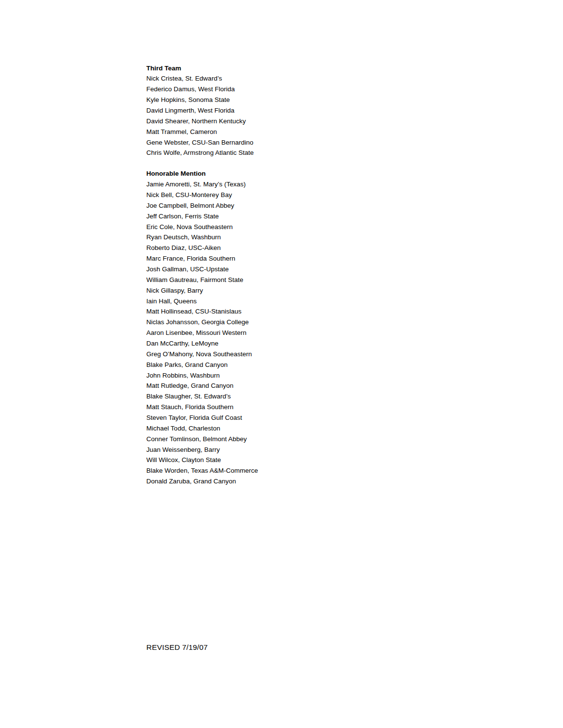Third Team
Nick Cristea, St. Edward’s
Federico Damus, West Florida
Kyle Hopkins, Sonoma State
David Lingmerth, West Florida
David Shearer, Northern Kentucky
Matt Trammel, Cameron
Gene Webster, CSU-San Bernardino
Chris Wolfe, Armstrong Atlantic State
Honorable Mention
Jamie Amoretti, St. Mary’s (Texas)
Nick Bell, CSU-Monterey Bay
Joe Campbell, Belmont Abbey
Jeff Carlson, Ferris State
Eric Cole, Nova Southeastern
Ryan Deutsch, Washburn
Roberto Diaz, USC-Aiken
Marc France, Florida Southern
Josh Gallman, USC-Upstate
William Gautreau, Fairmont State
Nick Gillaspy, Barry
Iain Hall, Queens
Matt Hollinsead, CSU-Stanislaus
Niclas Johansson, Georgia College
Aaron Lisenbee, Missouri Western
Dan McCarthy, LeMoyne
Greg O’Mahony, Nova Southeastern
Blake Parks, Grand Canyon
John Robbins, Washburn
Matt Rutledge, Grand Canyon
Blake Slaugher, St. Edward’s
Matt Stauch, Florida Southern
Steven Taylor, Florida Gulf Coast
Michael Todd, Charleston
Conner Tomlinson, Belmont Abbey
Juan Weissenberg, Barry
Will Wilcox, Clayton State
Blake Worden, Texas A&M-Commerce
Donald Zaruba, Grand Canyon
REVISED 7/19/07